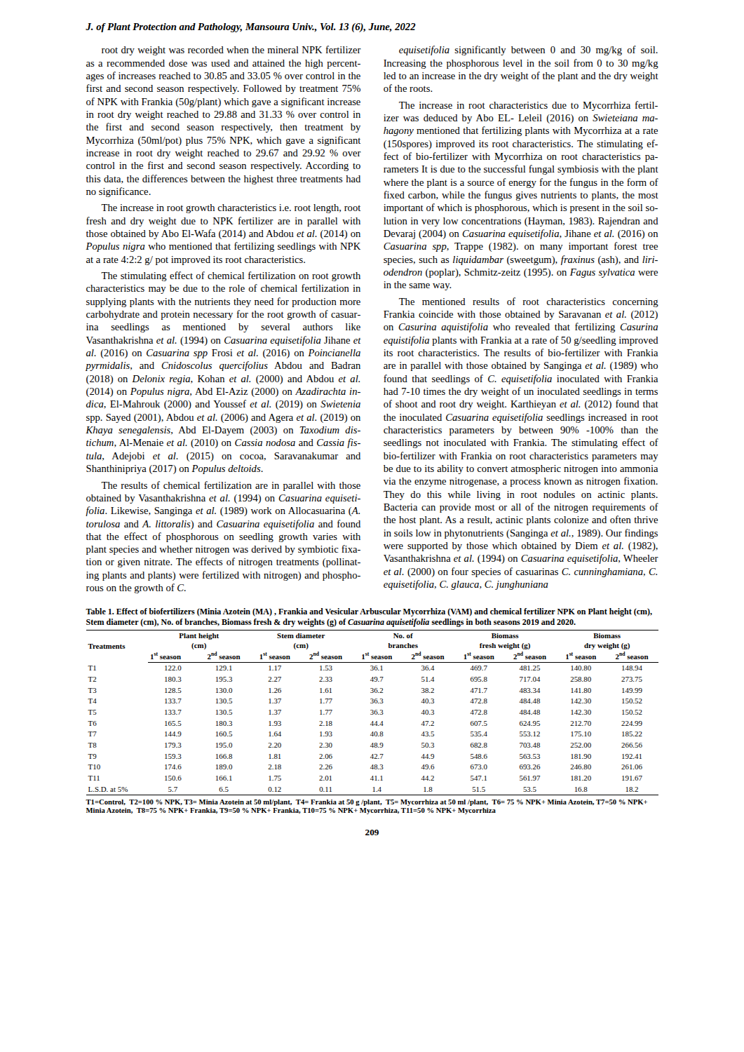J. of Plant Protection and Pathology, Mansoura Univ., Vol. 13 (6), June, 2022
root dry weight was recorded when the mineral NPK fertilizer as a recommended dose was used and attained the high percentages of increases reached to 30.85 and 33.05 % over control in the first and second season respectively. Followed by treatment 75% of NPK with Frankia (50g/plant) which gave a significant increase in root dry weight reached to 29.88 and 31.33 % over control in the first and second season respectively, then treatment by Mycorrhiza (50ml/pot) plus 75% NPK, which gave a significant increase in root dry weight reached to 29.67 and 29.92 % over control in the first and second season respectively. According to this data, the differences between the highest three treatments had no significance.
The increase in root growth characteristics i.e. root length, root fresh and dry weight due to NPK fertilizer are in parallel with those obtained by Abo El-Wafa (2014) and Abdou et al. (2014) on Populus nigra who mentioned that fertilizing seedlings with NPK at a rate 4:2:2 g/ pot improved its root characteristics.
The stimulating effect of chemical fertilization on root growth characteristics may be due to the role of chemical fertilization in supplying plants with the nutrients they need for production more carbohydrate and protein necessary for the root growth of casuarina seedlings as mentioned by several authors like Vasanthakrishna et al. (1994) on Casuarina equisetifolia Jihane et al. (2016) on Casuarina spp Frosi et al. (2016) on Poincianella pyrmidalis, and Cnidoscolus quercifolius Abdou and Badran (2018) on Delonix regia, Kohan et al. (2000) and Abdou et al. (2014) on Populus nigra, Abd El-Aziz (2000) on Azadirachta indica, El-Mahrouk (2000) and Youssef et al. (2019) on Swietenia spp. Sayed (2001), Abdou et al. (2006) and Agera et al. (2019) on Khaya senegalensis, Abd El-Dayem (2003) on Taxodium distichum, Al-Menaie et al. (2010) on Cassia nodosa and Cassia fistula, Adejobi et al. (2015) on cocoa, Saravanakumar and Shanthinipriya (2017) on Populus deltoids.
The results of chemical fertilization are in parallel with those obtained by Vasanthakrishna et al. (1994) on Casuarina equisetifolia. Likewise, Sanginga et al. (1989) work on Allocasuarina (A. torulosa and A. littoralis) and Casuarina equisetifolia and found that the effect of phosphorous on seedling growth varies with plant species and whether nitrogen was derived by symbiotic fixation or given nitrate. The effects of nitrogen treatments (pollinating plants and plants) were fertilized with nitrogen) and phosphorous on the growth of C.
equisetifolia significantly between 0 and 30 mg/kg of soil. Increasing the phosphorous level in the soil from 0 to 30 mg/kg led to an increase in the dry weight of the plant and the dry weight of the roots.
The increase in root characteristics due to Mycorrhiza fertilizer was deduced by Abo EL- Leleil (2016) on Swieteiana mahagony mentioned that fertilizing plants with Mycorrhiza at a rate (150spores) improved its root characteristics. The stimulating effect of bio-fertilizer with Mycorrhiza on root characteristics parameters It is due to the successful fungal symbiosis with the plant where the plant is a source of energy for the fungus in the form of fixed carbon, while the fungus gives nutrients to plants, the most important of which is phosphorous, which is present in the soil solution in very low concentrations (Hayman, 1983). Rajendran and Devaraj (2004) on Casuarina equisetifolia, Jihane et al. (2016) on Casuarina spp, Trappe (1982). on many important forest tree species, such as liquidambar (sweetgum), fraxinus (ash), and liriodendron (poplar), Schmitz-zeitz (1995). on Fagus sylvatica were in the same way.
The mentioned results of root characteristics concerning Frankia coincide with those obtained by Saravanan et al. (2012) on Casurina aquistifolia who revealed that fertilizing Casurina equistifolia plants with Frankia at a rate of 50 g/seedling improved its root characteristics. The results of bio-fertilizer with Frankia are in parallel with those obtained by Sanginga et al. (1989) who found that seedlings of C. equisetifolia inoculated with Frankia had 7-10 times the dry weight of un inoculated seedlings in terms of shoot and root dry weight. Karthieyan et al. (2012) found that the inoculated Casuarina equisetifolia seedlings increased in root characteristics parameters by between 90% -100% than the seedlings not inoculated with Frankia. The stimulating effect of bio-fertilizer with Frankia on root characteristics parameters may be due to its ability to convert atmospheric nitrogen into ammonia via the enzyme nitrogenase, a process known as nitrogen fixation. They do this while living in root nodules on actinic plants. Bacteria can provide most or all of the nitrogen requirements of the host plant. As a result, actinic plants colonize and often thrive in soils low in phytonutrients (Sanginga et al., 1989). Our findings were supported by those which obtained by Diem et al. (1982), Vasanthakrishna et al. (1994) on Casuarina equisetifolia, Wheeler et al. (2000) on four species of casuarinas C. cunninghamiana, C. equisetifolia, C. glauca, C. junghuniana
Table 1. Effect of biofertilizers (Minia Azotein (MA) , Frankia and Vesicular Arbuscular Mycorrhiza (VAM) and chemical fertilizer NPK on Plant height (cm), Stem diameter (cm), No. of branches, Biomass fresh & dry weights (g) of Casuarina aquisetifolia seedlings in both seasons 2019 and 2020.
| Treatments | Plant height (cm) | Stem diameter (cm) | No. of branches | Biomass fresh weight (g) | Biomass dry weight (g) |
| --- | --- | --- | --- | --- | --- |
| 1 st season | 2 nd season | 1 st season | 2 nd season | 1 st season | 2 nd season | 1 st season | 2 nd season | 1 st season | 2 nd season |
| T1 | 122.0 | 129.1 | 1.17 | 1.53 | 36.1 | 36.4 | 469.7 | 481.25 | 140.80 | 148.94 |
| T2 | 180.3 | 195.3 | 2.27 | 2.33 | 49.7 | 51.4 | 695.8 | 717.04 | 258.80 | 273.75 |
| T3 | 128.5 | 130.0 | 1.26 | 1.61 | 36.2 | 38.2 | 471.7 | 483.34 | 141.80 | 149.99 |
| T4 | 133.7 | 130.5 | 1.37 | 1.77 | 36.3 | 40.3 | 472.8 | 484.48 | 142.30 | 150.52 |
| T5 | 133.7 | 130.5 | 1.37 | 1.77 | 36.3 | 40.3 | 472.8 | 484.48 | 142.30 | 150.52 |
| T6 | 165.5 | 180.3 | 1.93 | 2.18 | 44.4 | 47.2 | 607.5 | 624.95 | 212.70 | 224.99 |
| T7 | 144.9 | 160.5 | 1.64 | 1.93 | 40.8 | 43.5 | 535.4 | 553.12 | 175.10 | 185.22 |
| T8 | 179.3 | 195.0 | 2.20 | 2.30 | 48.9 | 50.3 | 682.8 | 703.48 | 252.00 | 266.56 |
| T9 | 159.3 | 166.8 | 1.81 | 2.06 | 42.7 | 44.9 | 548.6 | 563.53 | 181.90 | 192.41 |
| T10 | 174.6 | 189.0 | 2.18 | 2.26 | 48.3 | 49.6 | 673.0 | 693.26 | 246.80 | 261.06 |
| T11 | 150.6 | 166.1 | 1.75 | 2.01 | 41.1 | 44.2 | 547.1 | 561.97 | 181.20 | 191.67 |
| L.S.D. at 5% | 5.7 | 6.5 | 0.12 | 0.11 | 1.4 | 1.8 | 51.5 | 53.5 | 16.8 | 18.2 |
T1=Control, T2=100 % NPK, T3= Minia Azotein at 50 ml/plant, T4= Frankia at 50 g /plant, T5= Mycorrhiza at 50 ml /plant, T6= 75 % NPK+ Minia Azotein, T7=50 % NPK+ Minia Azotein, T8=75 % NPK+ Frankia, T9=50 % NPK+ Frankia, T10=75 % NPK+ Mycorrhiza, T11=50 % NPK+ Mycorrhiza
209